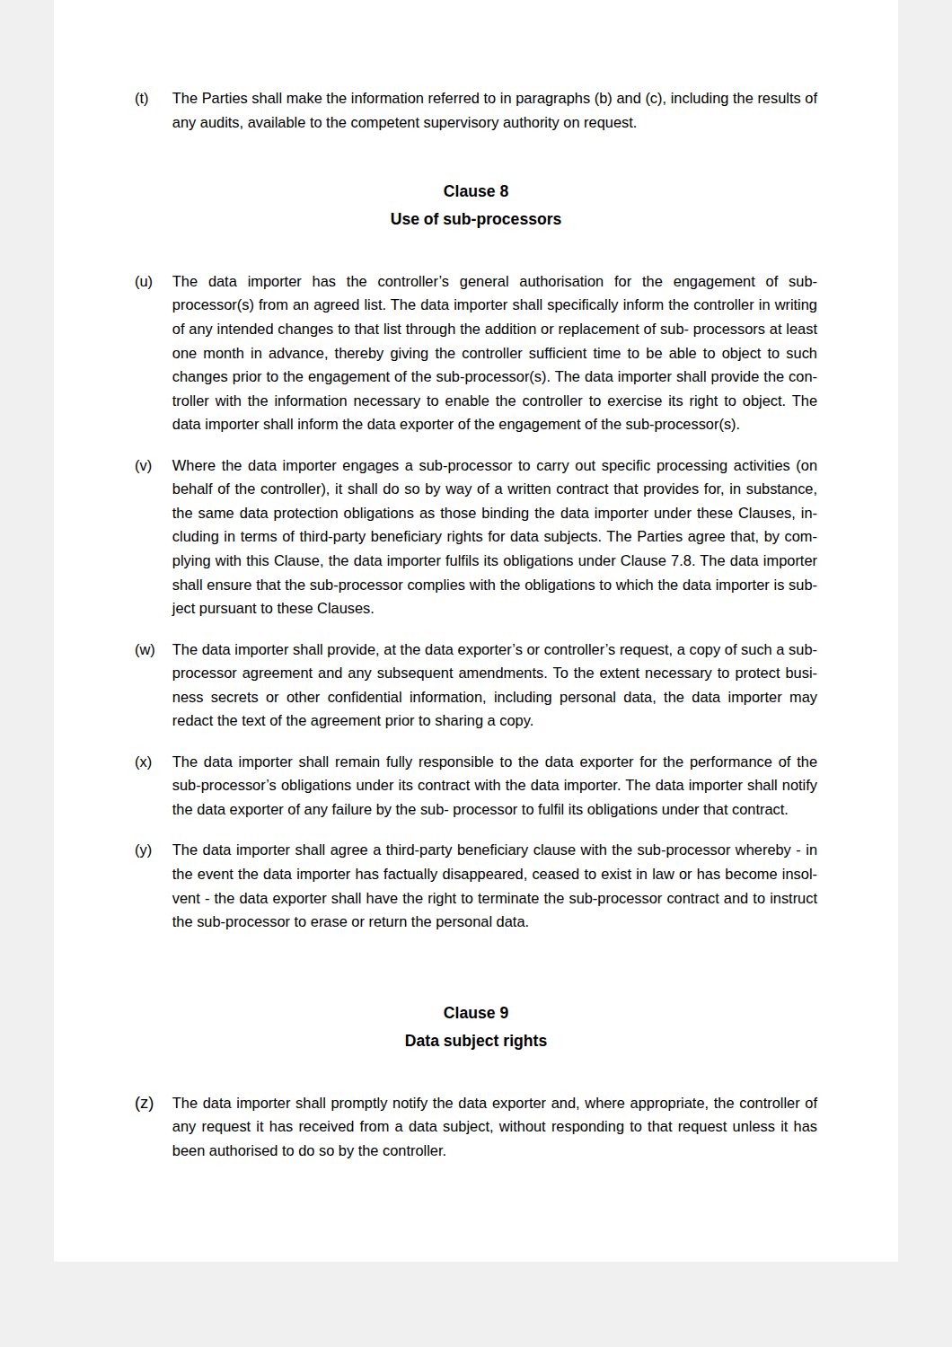The Parties shall make the information referred to in paragraphs (b) and (c), including the results of any audits, available to the competent supervisory authority on request.
Clause 8
Use of sub-processors
The data importer has the controller’s general authorisation for the engagement of sub-processor(s) from an agreed list. The data importer shall specifically inform the controller in writing of any intended changes to that list through the addition or replacement of sub- processors at least one month in advance, thereby giving the controller sufficient time to be able to object to such changes prior to the engagement of the sub-processor(s). The data importer shall provide the controller with the information necessary to enable the controller to exercise its right to object. The data importer shall inform the data exporter of the engagement of the sub-processor(s).
Where the data importer engages a sub-processor to carry out specific processing activities (on behalf of the controller), it shall do so by way of a written contract that provides for, in substance, the same data protection obligations as those binding the data importer under these Clauses, including in terms of third-party beneficiary rights for data subjects. The Parties agree that, by complying with this Clause, the data importer fulfils its obligations under Clause 7.8. The data importer shall ensure that the sub-processor complies with the obligations to which the data importer is subject pursuant to these Clauses.
The data importer shall provide, at the data exporter’s or controller’s request, a copy of such a sub-processor agreement and any subsequent amendments. To the extent necessary to protect business secrets or other confidential information, including personal data, the data importer may redact the text of the agreement prior to sharing a copy.
The data importer shall remain fully responsible to the data exporter for the performance of the sub-processor’s obligations under its contract with the data importer. The data importer shall notify the data exporter of any failure by the sub- processor to fulfil its obligations under that contract.
The data importer shall agree a third-party beneficiary clause with the sub-processor whereby - in the event the data importer has factually disappeared, ceased to exist in law or has become insolvent - the data exporter shall have the right to terminate the sub-processor contract and to instruct the sub-processor to erase or return the personal data.
Clause 9
Data subject rights
The data importer shall promptly notify the data exporter and, where appropriate, the controller of any request it has received from a data subject, without responding to that request unless it has been authorised to do so by the controller.